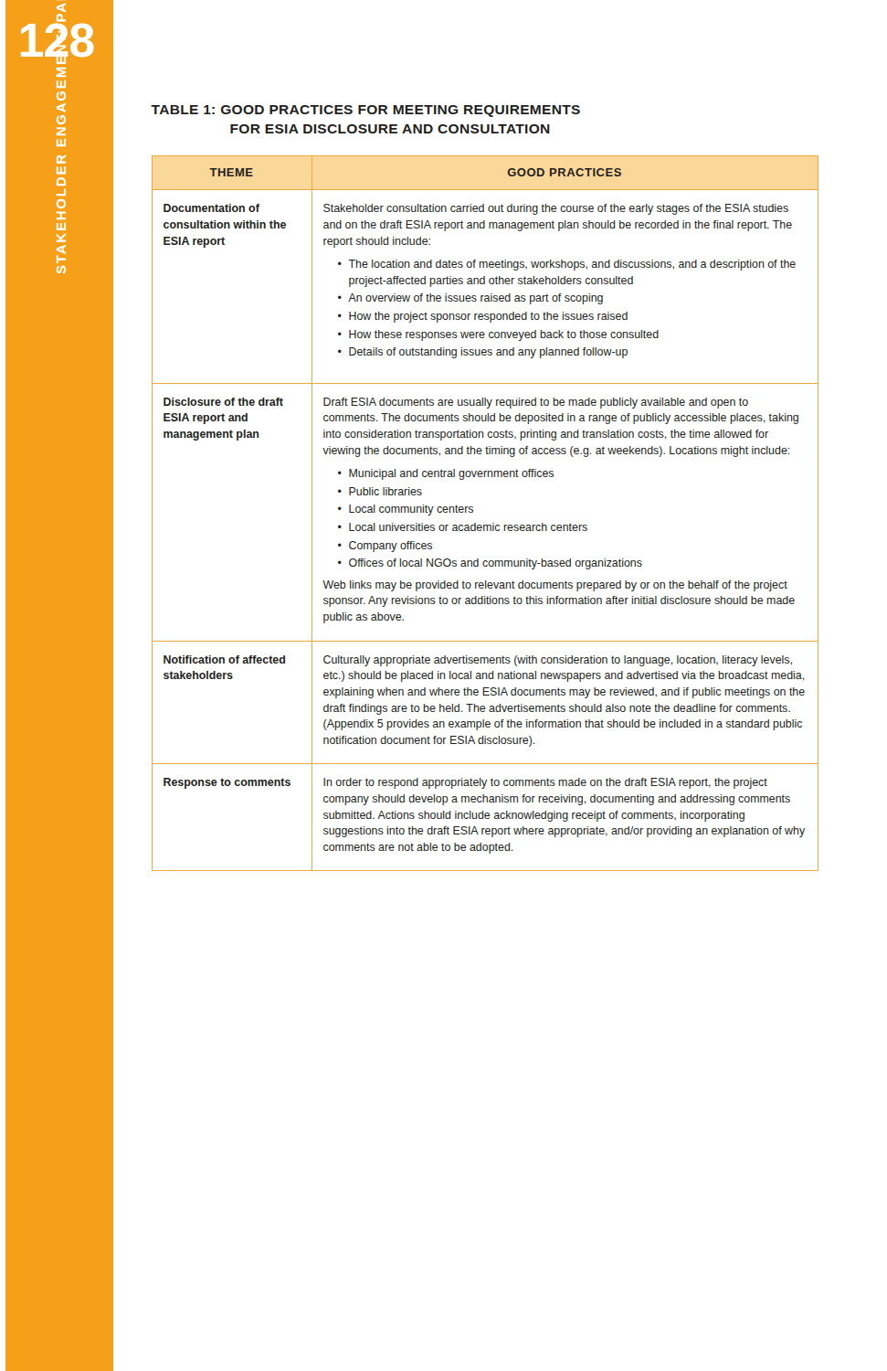128
Stakeholder Engagement: Part Two
Table 1: Good Practices for Meeting Requirements for ESIA Disclosure and Consultation
| Theme | Good Practices |
| --- | --- |
| Documentation of consultation within the ESIA report | Stakeholder consultation carried out during the course of the early stages of the ESIA studies and on the draft ESIA report and management plan should be recorded in the final report. The report should include: The location and dates of meetings, workshops, and discussions, and a description of the project-affected parties and other stakeholders consulted An overview of the issues raised as part of scoping How the project sponsor responded to the issues raised How these responses were conveyed back to those consulted Details of outstanding issues and any planned follow-up |
| Disclosure of the draft ESIA report and management plan | Draft ESIA documents are usually required to be made publicly available and open to comments. The documents should be deposited in a range of publicly accessible places, taking into consideration transportation costs, printing and translation costs, the time allowed for viewing the documents, and the timing of access (e.g. at weekends). Locations might include: Municipal and central government offices Public libraries Local community centers Local universities or academic research centers Company offices Offices of local NGOs and community-based organizations Web links may be provided to relevant documents prepared by or on the behalf of the project sponsor. Any revisions to or additions to this information after initial disclosure should be made public as above. |
| Notification of affected stakeholders | Culturally appropriate advertisements (with consideration to language, location, literacy levels, etc.) should be placed in local and national newspapers and advertised via the broadcast media, explaining when and where the ESIA documents may be reviewed, and if public meetings on the draft findings are to be held. The advertisements should also note the deadline for comments. (Appendix 5 provides an example of the information that should be included in a standard public notification document for ESIA disclosure). |
| Response to comments | In order to respond appropriately to comments made on the draft ESIA report, the project company should develop a mechanism for receiving, documenting and addressing comments submitted. Actions should include acknowledging receipt of comments, incorporating suggestions into the draft ESIA report where appropriate, and/or providing an explanation of why comments are not able to be adopted. |